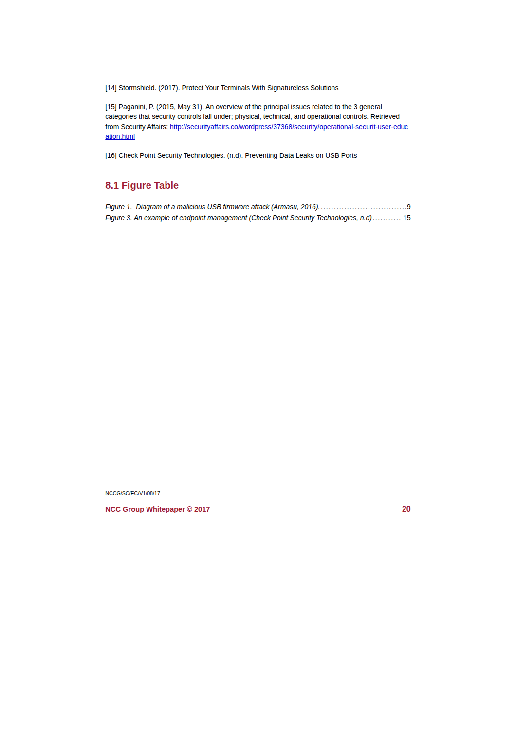[14] Stormshield. (2017). Protect Your Terminals With Signatureless Solutions
[15] Paganini, P. (2015, May 31). An overview of the principal issues related to the 3 general categories that security controls fall under; physical, technical, and operational controls. Retrieved from Security Affairs: http://securityaffairs.co/wordpress/37368/security/operational-securit-user-education.html
[16] Check Point Security Technologies. (n.d). Preventing Data Leaks on USB Ports
8.1 Figure Table
Figure 1. Diagram of a malicious USB firmware attack (Armasu, 2016). ........................................... 9
Figure 3. An example of endpoint management (Check Point Security Technologies, n.d) .............. 15
NCCG/SC/EC/V1/08/17
NCC Group Whitepaper © 2017
20